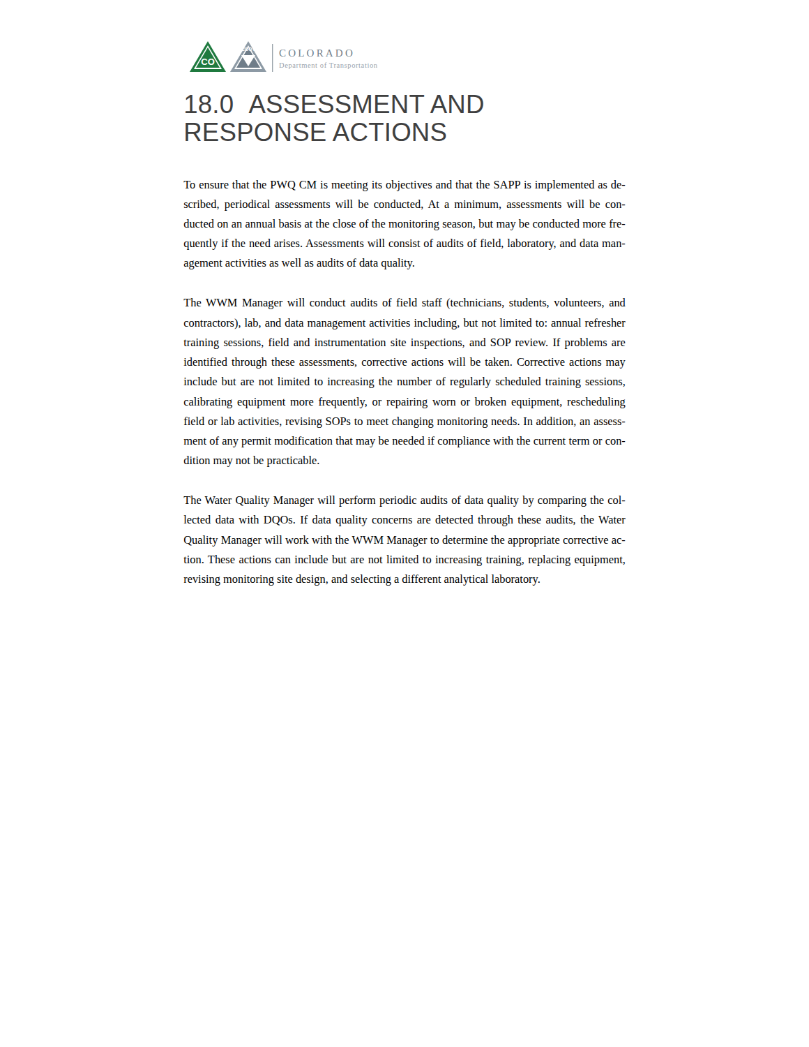CO CDOT COLORADO Department of Transportation
18.0 ASSESSMENT AND RESPONSE ACTIONS
To ensure that the PWQ CM is meeting its objectives and that the SAPP is implemented as described, periodical assessments will be conducted, At a minimum, assessments will be conducted on an annual basis at the close of the monitoring season, but may be conducted more frequently if the need arises. Assessments will consist of audits of field, laboratory, and data management activities as well as audits of data quality.
The WWM Manager will conduct audits of field staff (technicians, students, volunteers, and contractors), lab, and data management activities including, but not limited to: annual refresher training sessions, field and instrumentation site inspections, and SOP review. If problems are identified through these assessments, corrective actions will be taken. Corrective actions may include but are not limited to increasing the number of regularly scheduled training sessions, calibrating equipment more frequently, or repairing worn or broken equipment, rescheduling field or lab activities, revising SOPs to meet changing monitoring needs. In addition, an assessment of any permit modification that may be needed if compliance with the current term or condition may not be practicable.
The Water Quality Manager will perform periodic audits of data quality by comparing the collected data with DQOs. If data quality concerns are detected through these audits, the Water Quality Manager will work with the WWM Manager to determine the appropriate corrective action. These actions can include but are not limited to increasing training, replacing equipment, revising monitoring site design, and selecting a different analytical laboratory.